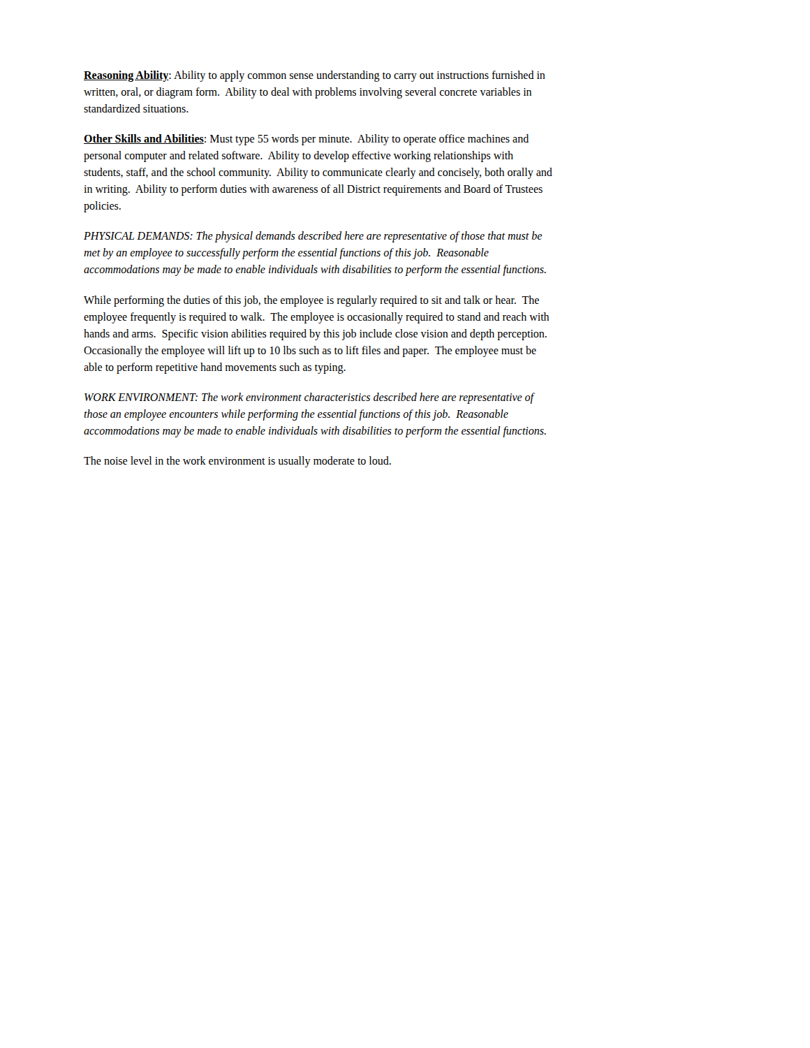Reasoning Ability: Ability to apply common sense understanding to carry out instructions furnished in written, oral, or diagram form. Ability to deal with problems involving several concrete variables in standardized situations.
Other Skills and Abilities: Must type 55 words per minute. Ability to operate office machines and personal computer and related software. Ability to develop effective working relationships with students, staff, and the school community. Ability to communicate clearly and concisely, both orally and in writing. Ability to perform duties with awareness of all District requirements and Board of Trustees policies.
PHYSICAL DEMANDS: The physical demands described here are representative of those that must be met by an employee to successfully perform the essential functions of this job. Reasonable accommodations may be made to enable individuals with disabilities to perform the essential functions.
While performing the duties of this job, the employee is regularly required to sit and talk or hear. The employee frequently is required to walk. The employee is occasionally required to stand and reach with hands and arms. Specific vision abilities required by this job include close vision and depth perception. Occasionally the employee will lift up to 10 lbs such as to lift files and paper. The employee must be able to perform repetitive hand movements such as typing.
WORK ENVIRONMENT: The work environment characteristics described here are representative of those an employee encounters while performing the essential functions of this job. Reasonable accommodations may be made to enable individuals with disabilities to perform the essential functions.
The noise level in the work environment is usually moderate to loud.